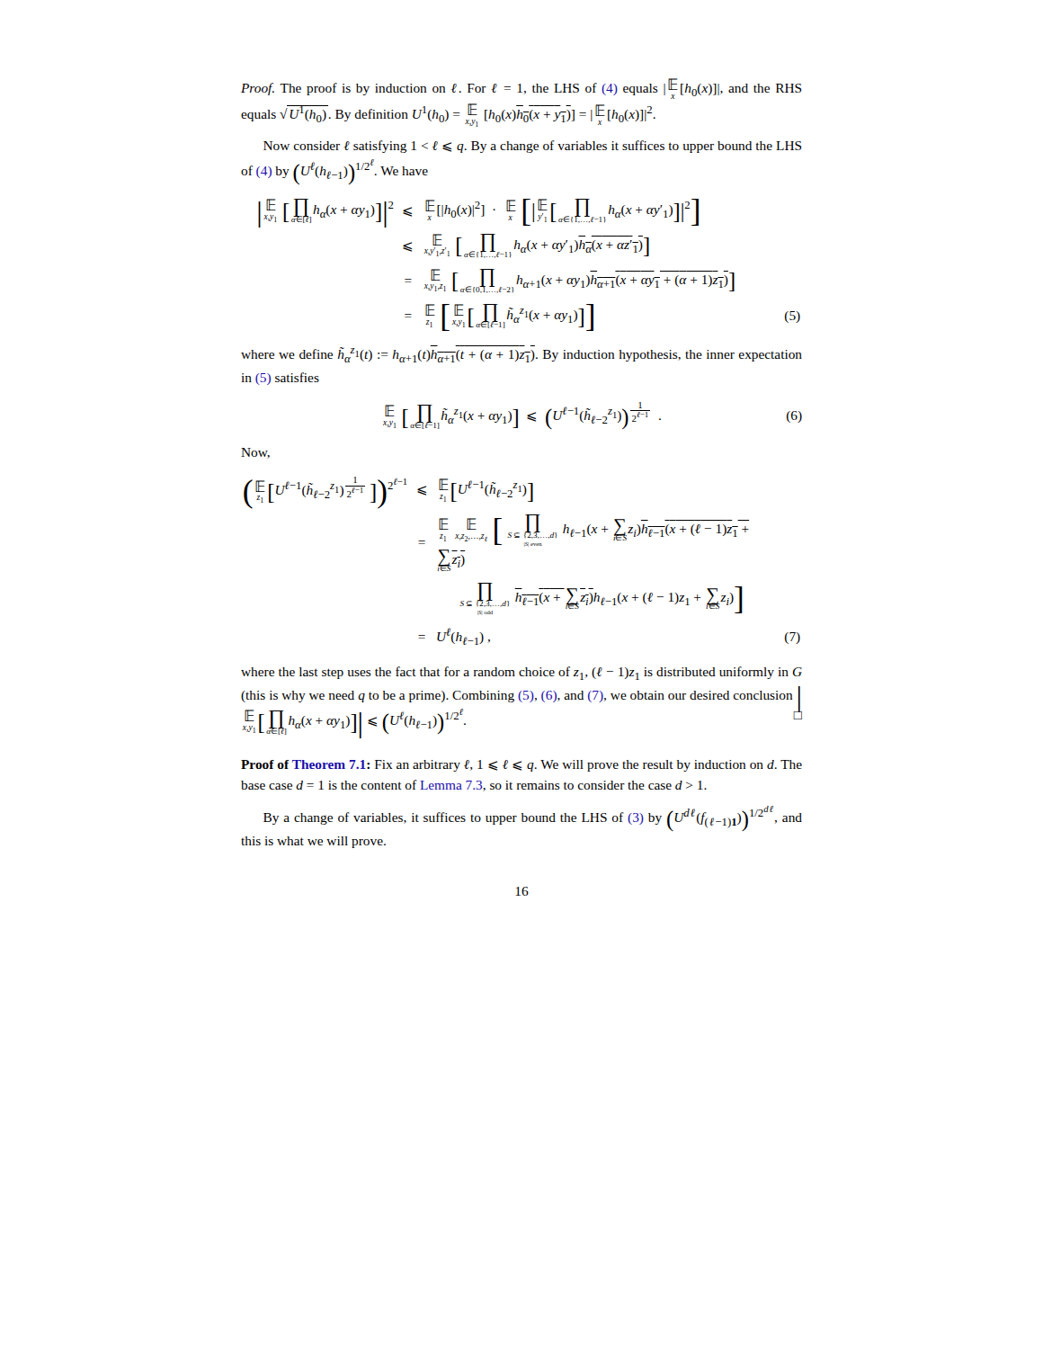Proof. The proof is by induction on ℓ. For ℓ = 1, the LHS of (4) equals |𝔼x[h0(x)]|, and the RHS equals √U1(h0). By definition U1(h0) = 𝔼x,y1 [h0(x)h0(x + y1)] = |𝔼x[h0(x)]|2.
Now consider ℓ satisfying 1 < ℓ ⩽ q. By a change of variables it suffices to upper bound the LHS of (4) by (Uℓ(hℓ−1))1/2ℓ. We have
| / 𝔼 x,y 1 [ ∏ α ∈[ ℓ ] h α ( x + αy 1 ) ] / 2 | ⩽ | 𝔼 x [/ h 0 ( x )/ 2 ] · 𝔼 x [ / 𝔼 y ′ 1 [ ∏ α ∈{1,…, ℓ −1} h α ( x + αy ′ 1 ) ] / 2 ] | |
| | ⩽ | 𝔼 x,y ′ 1 , z ′ 1 [ ∏ α ∈{1,…, ℓ −1} h α ( x + αy ′ 1 ) h α ( x + αz ′ 1 ) ] | |
| | = | 𝔼 x,y 1 , z 1 [ ∏ α ∈{0,1,…, ℓ −2} h α +1 ( x + αy 1 ) h α +1 ( x + αy 1 + ( α + 1) z 1 ) ] | |
| | = | 𝔼 z 1 [ 𝔼 x,y 1 [ ∏ α ∈[ ℓ −1] h̃ α z 1 ( x + αy 1 ) ] ] | (5) |
where we define h̃αz1(t) := hα+1(t)hα+1(t + (α + 1)z1). By induction hypothesis, the inner expectation in (5) satisfies
𝔼x,y1 [∏α∈[ℓ−1] h̃αz1(x + αy1)] ⩽ (Uℓ−1(h̃ℓ−2z1))12ℓ−1 . (6)
Now,
| ( 𝔼 z 1 [ U ℓ −1 ( h̃ ℓ −2 z 1 ) 1 2 ℓ −1 ] ) 2 ℓ −1 | ⩽ | 𝔼 z 1 [ U ℓ −1 ( h̃ ℓ −2 z 1 ) ] | |
| | = | 𝔼 z 1 𝔼 x,z 2 ,…, z ℓ [ ∏ S ⊆ {2,3,…, d } / S / even h ℓ −1 ( x + ∑ i ∈ S z i ) h ℓ −1 ( x + ( ℓ − 1) z 1 + ∑ i ∈ S z i ) | |
| | | ∏ S ⊆ {2,3,…, d } / S / odd h ℓ −1 ( x + ∑ i ∈ S z i ) h ℓ −1 ( x + ( ℓ − 1) z 1 + ∑ i ∈ S z i ) ] | |
| | = | U ℓ ( h ℓ −1 ) , | (7) |
where the last step uses the fact that for a random choice of z1, (ℓ − 1)z1 is distributed uniformly in G (this is why we need q to be a prime). Combining (5), (6), and (7), we obtain our desired conclusion |𝔼x,y1[∏α∈[ℓ] hα(x + αy1)]| ⩽ (Uℓ(hℓ−1))1/2ℓ. □
Proof of Theorem 7.1: Fix an arbitrary ℓ, 1 ⩽ ℓ ⩽ q. We will prove the result by induction on d. The base case d = 1 is the content of Lemma 7.3, so it remains to consider the case d > 1.
By a change of variables, it suffices to upper bound the LHS of (3) by (Udℓ(f(ℓ−1)1))1/2dℓ, and this is what we will prove.
16